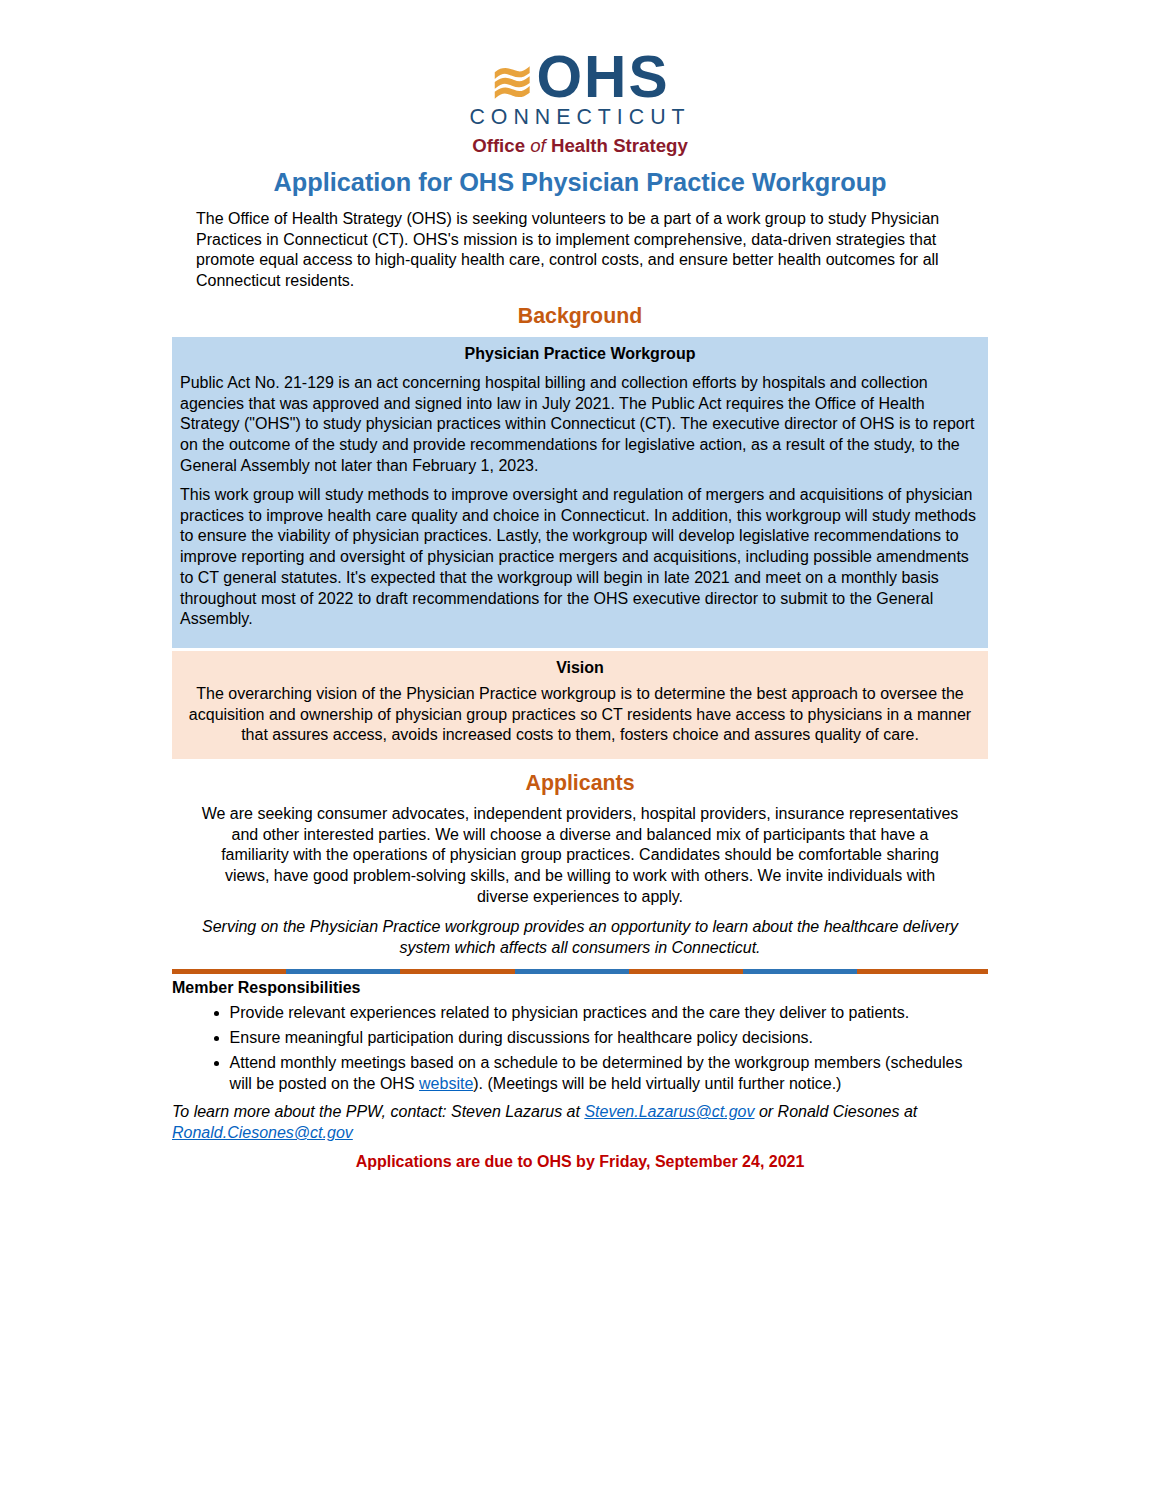≋OHS
CONNECTICUT
Office of Health Strategy
Application for OHS Physician Practice Workgroup
The Office of Health Strategy (OHS) is seeking volunteers to be a part of a work group to study Physician Practices in Connecticut (CT). OHS's mission is to implement comprehensive, data-driven strategies that promote equal access to high-quality health care, control costs, and ensure better health outcomes for all Connecticut residents.
Background
Physician Practice Workgroup
Public Act No. 21-129 is an act concerning hospital billing and collection efforts by hospitals and collection agencies that was approved and signed into law in July 2021. The Public Act requires the Office of Health Strategy ("OHS") to study physician practices within Connecticut (CT). The executive director of OHS is to report on the outcome of the study and provide recommendations for legislative action, as a result of the study, to the General Assembly not later than February 1, 2023.
This work group will study methods to improve oversight and regulation of mergers and acquisitions of physician practices to improve health care quality and choice in Connecticut. In addition, this workgroup will study methods to ensure the viability of physician practices. Lastly, the workgroup will develop legislative recommendations to improve reporting and oversight of physician practice mergers and acquisitions, including possible amendments to CT general statutes. It's expected that the workgroup will begin in late 2021 and meet on a monthly basis throughout most of 2022 to draft recommendations for the OHS executive director to submit to the General Assembly.
Vision
The overarching vision of the Physician Practice workgroup is to determine the best approach to oversee the acquisition and ownership of physician group practices so CT residents have access to physicians in a manner that assures access, avoids increased costs to them, fosters choice and assures quality of care.
Applicants
We are seeking consumer advocates, independent providers, hospital providers, insurance representatives and other interested parties. We will choose a diverse and balanced mix of participants that have a familiarity with the operations of physician group practices. Candidates should be comfortable sharing views, have good problem-solving skills, and be willing to work with others. We invite individuals with diverse experiences to apply.
Serving on the Physician Practice workgroup provides an opportunity to learn about the healthcare delivery system which affects all consumers in Connecticut.
Member Responsibilities
Provide relevant experiences related to physician practices and the care they deliver to patients.
Ensure meaningful participation during discussions for healthcare policy decisions.
Attend monthly meetings based on a schedule to be determined by the workgroup members (schedules will be posted on the OHS website). (Meetings will be held virtually until further notice.)
To learn more about the PPW, contact: Steven Lazarus at Steven.Lazarus@ct.gov or Ronald Ciesones at Ronald.Ciesones@ct.gov
Applications are due to OHS by Friday, September 24, 2021